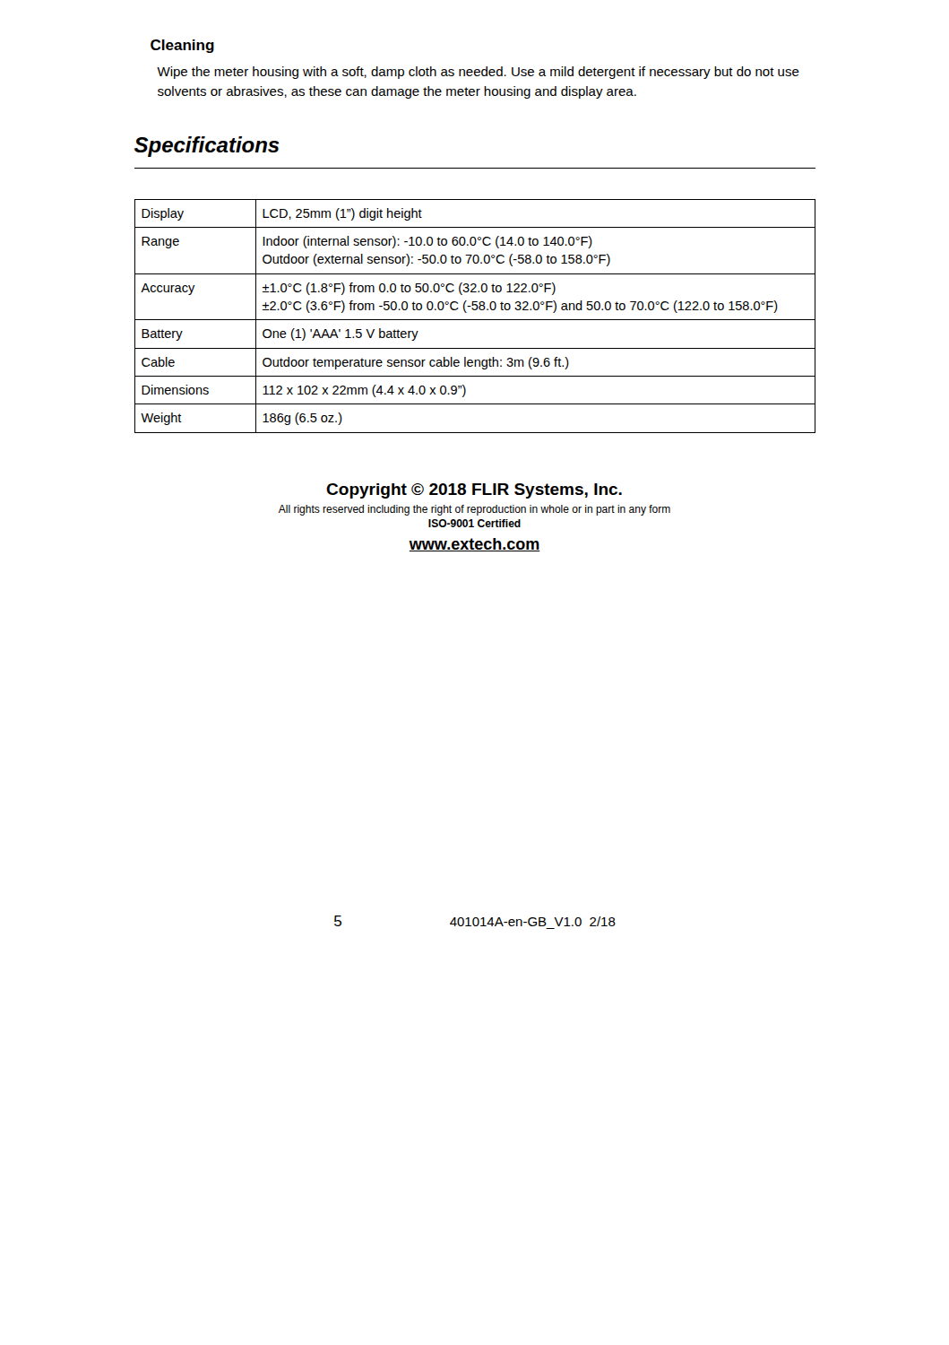Cleaning
Wipe the meter housing with a soft, damp cloth as needed. Use a mild detergent if necessary but do not use solvents or abrasives, as these can damage the meter housing and display area.
Specifications
| Display | LCD, 25mm (1”) digit height |
| Range | Indoor (internal sensor): -10.0 to 60.0°C (14.0 to 140.0°F) Outdoor (external sensor): -50.0 to 70.0°C (-58.0 to 158.0°F) |
| Accuracy | ±1.0°C (1.8°F) from 0.0 to 50.0°C (32.0 to 122.0°F) ±2.0°C (3.6°F) from -50.0 to 0.0°C (-58.0 to 32.0°F) and 50.0 to 70.0°C (122.0 to 158.0°F) |
| Battery | One (1) 'AAA' 1.5 V battery |
| Cable | Outdoor temperature sensor cable length: 3m (9.6 ft.) |
| Dimensions | 112 x 102 x 22mm (4.4 x 4.0 x 0.9”) |
| Weight | 186g (6.5 oz.) |
Copyright © 2018 FLIR Systems, Inc.
All rights reserved including the right of reproduction in whole or in part in any form
ISO-9001 Certified
www.extech.com
5 401014A-en-GB_V1.0 2/18